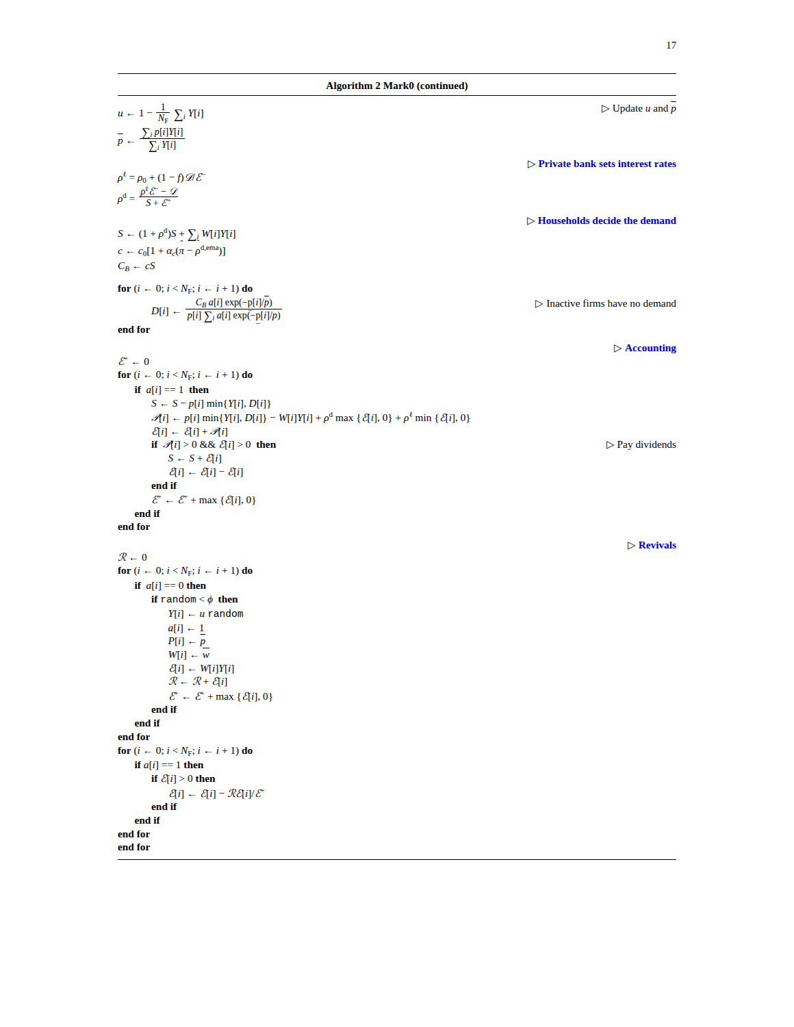17
Algorithm 2 Mark0 (continued)
u ← 1 − 1 NF ∑i Y[i] ▷ Update u and p
p ← ∑i p[i]Y[i]∑i Y[i]
▷ Private bank sets interest rates
ρℓ = ρ 0 + (1 − f)𝒟/ℰ−
ρd = ρℓℰ− − 𝒟 S + ℰ+
▷ Households decide the demand
S ← (1 + ρd)S + ∑i W[i]Y[i]
c ← c 0[1 + αc(̂π − ˜ρ d,ema)]
CB ← cS
for (i ← 0; i < NF; i ← i + 1) do
D[i] ← CB a[i] exp(−̲p[i]/p) p[i] ∑i a[i] exp(−̲p[i]/p) ▷ Inactive firms have no demand
end for
▷ Accounting
ℰ+ ← 0
for (i ← 0; i < NF; i ← i + 1) do
if a[i] == 1 then
S ← S − p[i] min{Y[i], D[i]}
𝒫[i] ← p[i] min{Y[i], D[i]} − W[i]Y[i] + ρd max {ℰ[i], 0} + ρℓ min {ℰ[i], 0}
ℰ[i] ← ℰ[i] + 𝒫[i]
if 𝒫[i] > 0 && ℰ[i] > 0 then ▷ Pay dividends
S ← S + ℰ[i]
ℰ[i] ← ℰ[i] − ℰ[i]
end if
ℰ+ ← ℰ+ + max {ℰ[i], 0}
end if
end for
▷ Revivals
ℛ ← 0
for (i ← 0; i < NF; i ← i + 1) do
if a[i] == 0 then
if random < ϕ then
Y[i] ← u random
a[i] ← 1
P[i] ← p
W[i] ← w
ℰ[i] ← W[i]Y[i]
ℛ ← ℛ + ℰ[i]
ℰ+ ← ℰ+ + max {ℰ[i], 0}
end if
end if
end for
for (i ← 0; i < NF; i ← i + 1) do
if a[i] == 1 then
if ℰ[i] > 0 then
ℰ[i] ← ℰ[i] − ℛℰ[i]/ℰ+
end if
end if
end for
end for